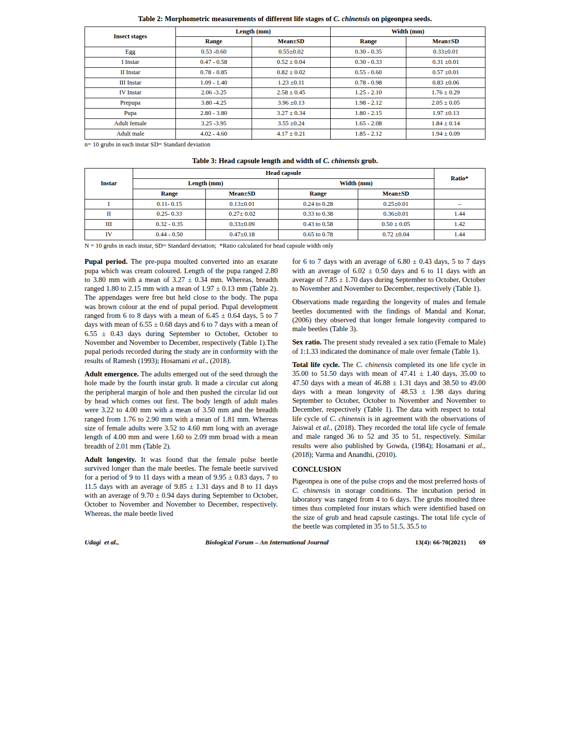Table 2: Morphometric measurements of different life stages of C. chinensis on pigeonpea seeds.
| Insect stages | Length (mm) | Width (mm) |
| --- | --- | --- |
| Range | Mean±SD | Range | Mean±SD |
| Egg | 0.53 -0.60 | 0.55±0.02 | 0.30 - 0.35 | 0.33±0.01 |
| I Instar | 0.47 - 0.58 | 0.52 ± 0.04 | 0.30 - 0.33 | 0.31 ±0.01 |
| II Instar | 0.78 - 0.85 | 0.82 ± 0.02 | 0.55 - 0.60 | 0.57 ±0.01 |
| III Instar | 1.09 - 1.40 | 1.23 ±0.11 | 0.78 - 0.98 | 0.83 ±0.06 |
| IV Instar | 2.06 -3.25 | 2.58 ± 0.45 | 1.25 - 2.10 | 1.76 ± 0.29 |
| Prepupa | 3.80 -4.25 | 3.96 ±0.13 | 1.98 - 2.12 | 2.05 ± 0.05 |
| Pupa | 2.80 - 3.80 | 3.27 ± 0.34 | 1.80 - 2.15 | 1.97 ±0.13 |
| Adult female | 3.25 -3.95 | 3.55 ±0.24 | 1.65 - 2.08 | 1.84 ± 0.14 |
| Adult male | 4.02 - 4.60 | 4.17 ± 0.21 | 1.85 - 2.12 | 1.94 ± 0.09 |
n= 10 grubs in each instar SD= Standard deviation
Table 3: Head capsule length and width of C. chinensis grub.
| Instar | Head capsule | Ratio* |
| --- | --- | --- |
| Length (mm) | Width (mm) |
| Range | Mean±SD | Range | Mean±SD | |
| I | 0.11- 0.15 | 0.13±0.01 | 0.24 to 0.28 | 0.25±0.01 | – |
| II | 0.25- 0.33 | 0.27± 0.02 | 0.33 to 0.38 | 0.36±0.01 | 1.44 |
| III | 0.32 - 0.35 | 0.33±0.09 | 0.43 to 0.58 | 0.50 ± 0.05 | 1.42 |
| IV | 0.44 - 0.50 | 0.47±0.18 | 0.65 to 0.78 | 0.72 ±0.04 | 1.44 |
N = 10 grubs in each instar, SD= Standard deviation; *Ratio calculated for head capsule width only
Pupal period. The pre-pupa moulted converted into an exarate pupa which was cream coloured. Length of the pupa ranged 2.80 to 3.80 mm with a mean of 3.27 ± 0.34 mm. Whereas, breadth ranged 1.80 to 2.15 mm with a mean of 1.97 ± 0.13 mm (Table 2). The appendages were free but held close to the body. The pupa was brown colour at the end of pupal period. Pupal development ranged from 6 to 8 days with a mean of 6.45 ± 0.64 days, 5 to 7 days with mean of 6.55 ± 0.68 days and 6 to 7 days with a mean of 6.55 ± 0.43 days during September to October, October to November and November to December, respectively (Table 1).The pupal periods recorded during the study are in conformity with the results of Ramesh (1993); Hosamani et al., (2018).
Adult emergence. The adults emerged out of the seed through the hole made by the fourth instar grub. It made a circular cut along the peripheral margin of hole and then pushed the circular lid out by head which comes out first. The body length of adult males were 3.22 to 4.00 mm with a mean of 3.50 mm and the breadth ranged from 1.76 to 2.90 mm with a mean of 1.81 mm. Whereas size of female adults were 3.52 to 4.60 mm long with an average length of 4.00 mm and were 1.60 to 2.09 mm broad with a mean breadth of 2.01 mm (Table 2).
Adult longevity. It was found that the female pulse beetle survived longer than the male beetles. The female beetle survived for a period of 9 to 11 days with a mean of 9.95 ± 0.83 days, 7 to 11.5 days with an average of 9.85 ± 1.31 days and 8 to 11 days with an average of 9.70 ± 0.94 days during September to October, October to November and November to December, respectively. Whereas, the male beetle lived
for 6 to 7 days with an average of 6.80 ± 0.43 days, 5 to 7 days with an average of 6.02 ± 0.50 days and 6 to 11 days with an average of 7.85 ± 1.70 days during September to October, October to November and November to December, respectively (Table 1).
Observations made regarding the longevity of males and female beetles documented with the findings of Mandal and Konar, (2006) they observed that longer female longevity compared to male beetles (Table 3).
Sex ratio. The present study revealed a sex ratio (Female to Male) of 1:1.33 indicated the dominance of male over female (Table 1).
Total life cycle. The C. chinensis completed its one life cycle in 35.00 to 51.50 days with mean of 47.41 ± 1.40 days, 35.00 to 47.50 days with a mean of 46.88 ± 1.31 days and 38.50 to 49.00 days with a mean longevity of 48.53 ± 1.98 days during September to October, October to November and November to December, respectively (Table 1). The data with respect to total life cycle of C. chinensis is in agreement with the observations of Jaiswal et al., (2018). They recorded the total life cycle of female and male ranged 36 to 52 and 35 to 51, respectively. Similar results were also published by Gowda, (1984); Hosamani et al., (2018); Varma and Anandhi, (2010).
Conclusion
Pigeonpea is one of the pulse crops and the most preferred hosts of C. chinensis in storage conditions. The incubation period in laboratory was ranged from 4 to 6 days. The grubs moulted three times thus completed four instars which were identified based on the size of grub and head capsule castings. The total life cycle of the beetle was completed in 35 to 51.5, 35.5 to
Udagi et al., Biological Forum – An International Journal 13(4): 66-70(2021) 69